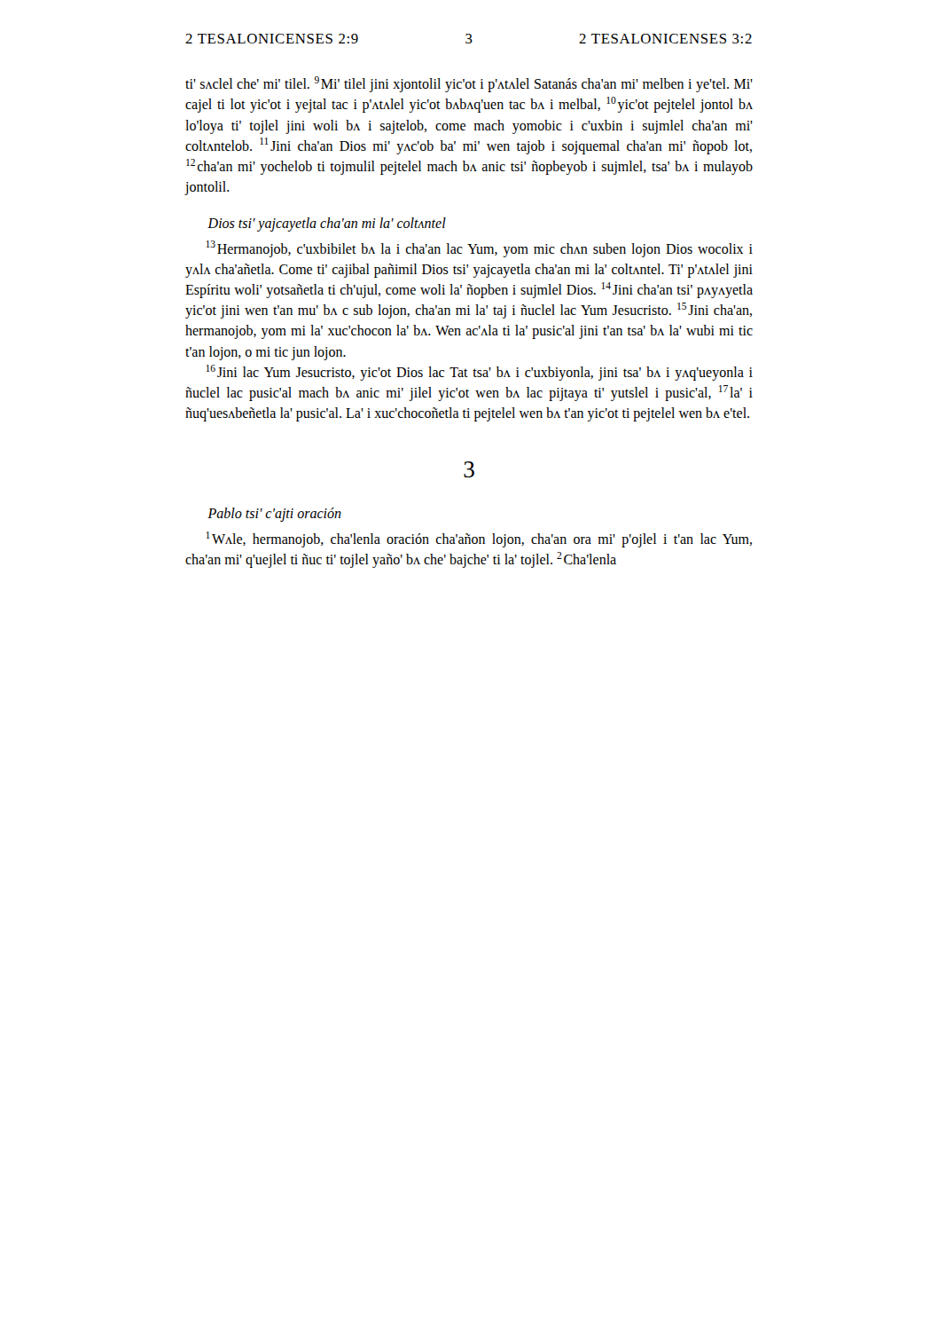2 TESALONICENSES 2:9 3 2 TESALONICENSES 3:2
ti' sʌclel che' mi' tilel. 9 Mi' tilel jini xjontolil yic'ot i p'ʌtʌlel Satanás cha'an mi' melben i ye'tel. Mi' cajel ti lot yic'ot i yejtal tac i p'ʌtʌlel yic'ot bʌbʌq'uen tac bʌ i melbal, 10yic'ot pejtelel jontol bʌ lo'loya ti' tojlel jini woli bʌ i sajtelob, come mach yomobic i c'uxbin i sujmlel cha'an mi' coltʌntelob. 11 Jini cha'an Dios mi' yʌc'ob ba' mi' wen tajob i sojquemal cha'an mi' ñopob lot, 12cha'an mi' yochelob ti tojmulil pejtelel mach bʌ anic tsi' ñopbeyob i sujmlel, tsa' bʌ i mulayob jontolil.
Dios tsi' yajcayetla cha'an mi la' coltʌntel
13 Hermanojob, c'uxbibilet bʌ la i cha'an lac Yum, yom mic chʌn suben lojon Dios wocolix i yʌlʌ cha'añetla. Come ti' cajibal pañimil Dios tsi' yajcayetla cha'an mi la' coltʌntel. Ti' p'ʌtʌlel jini Espíritu woli' yotsañetla ti ch'ujul, come woli la' ñopben i sujmlel Dios. 14 Jini cha'an tsi' pʌyʌyetla yic'ot jini wen t'an mu' bʌ c sub lojon, cha'an mi la' taj i ñuclel lac Yum Jesucristo. 15 Jini cha'an, hermanojob, yom mi la' xuc'chocon la' bʌ. Wen ac'ʌla ti la' pusic'al jini t'an tsa' bʌ la' wubi mi tic t'an lojon, o mi tic jun lojon.
16 Jini lac Yum Jesucristo, yic'ot Dios lac Tat tsa' bʌ i c'uxbiyonla, jini tsa' bʌ i yʌq'ueyonla i ñuclel lac pusic'al mach bʌ anic mi' jilel yic'ot wen bʌ lac pijtaya ti' yutslel i pusic'al, 17la' i ñuq'uesʌbeñetla la' pusic'al. La' i xuc'chocoñetla ti pejtelel wen bʌ t'an yic'ot ti pejtelel wen bʌ e'tel.
3
Pablo tsi' c'ajti oración
1 Wʌle, hermanojob, cha'lenla oración cha'añon lojon, cha'an ora mi' p'ojlel i t'an lac Yum, cha'an mi' q'uejlel ti ñuc ti' tojlel yaño' bʌ che' bajche' ti la' tojlel. 2 Cha'lenla